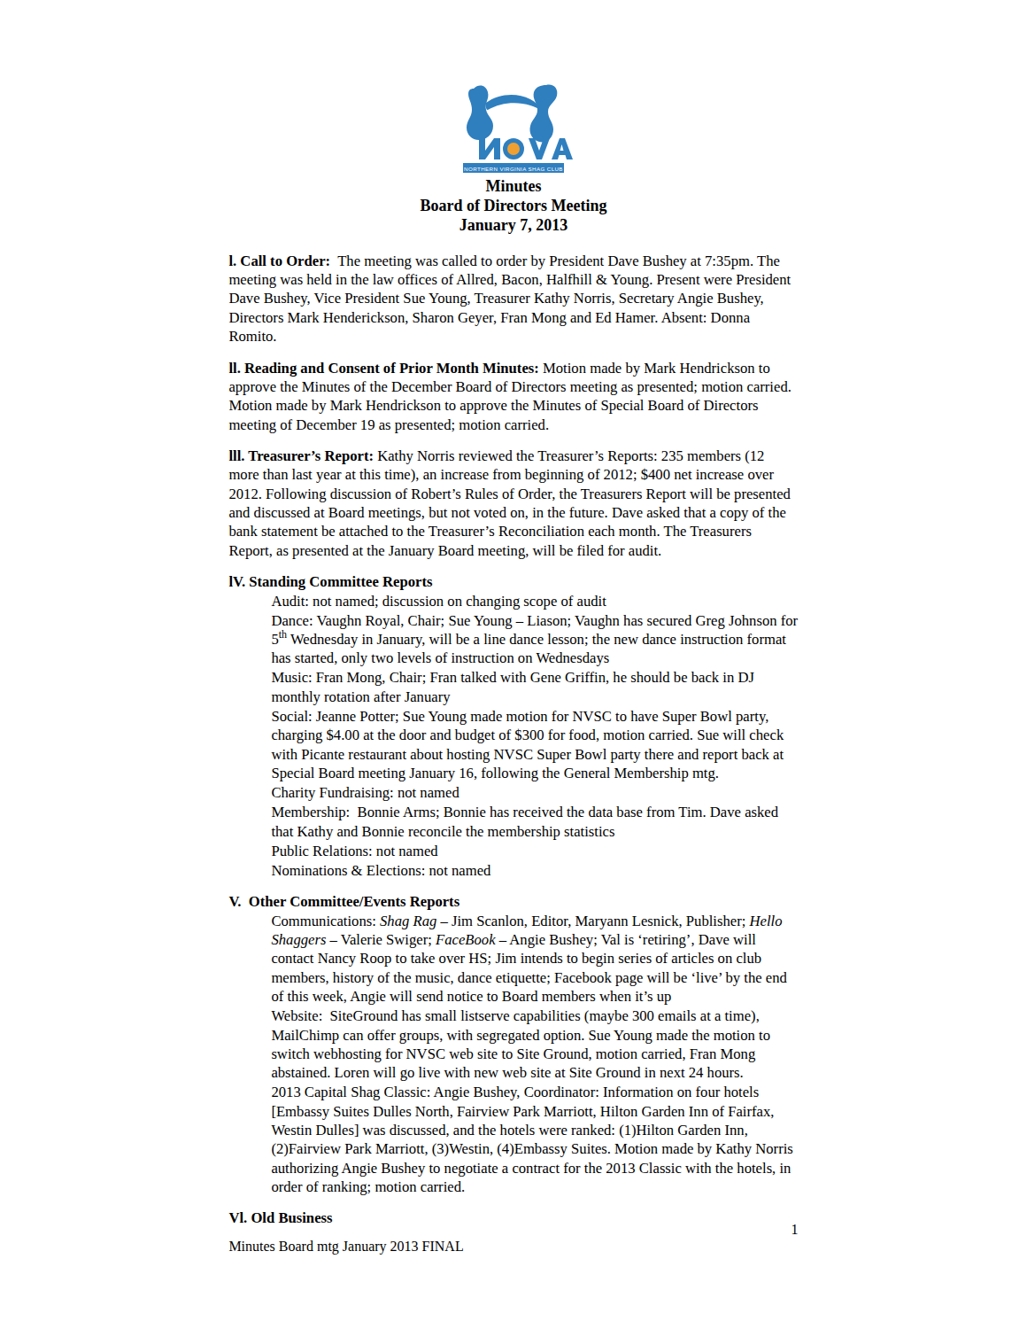NORTHERN VIRGINIA SHAG CLUB
Minutes Board of Directors Meeting January 7, 2013
l. Call to Order: The meeting was called to order by President Dave Bushey at 7:35pm. The meeting was held in the law offices of Allred, Bacon, Halfhill & Young. Present were President Dave Bushey, Vice President Sue Young, Treasurer Kathy Norris, Secretary Angie Bushey, Directors Mark Henderickson, Sharon Geyer, Fran Mong and Ed Hamer. Absent: Donna Romito.
ll. Reading and Consent of Prior Month Minutes: Motion made by Mark Hendrickson to approve the Minutes of the December Board of Directors meeting as presented; motion carried. Motion made by Mark Hendrickson to approve the Minutes of Special Board of Directors meeting of December 19 as presented; motion carried.
lll. Treasurer’s Report: Kathy Norris reviewed the Treasurer’s Reports: 235 members (12 more than last year at this time), an increase from beginning of 2012; $400 net increase over 2012. Following discussion of Robert’s Rules of Order, the Treasurers Report will be presented and discussed at Board meetings, but not voted on, in the future. Dave asked that a copy of the bank statement be attached to the Treasurer’s Reconciliation each month. The Treasurers Report, as presented at the January Board meeting, will be filed for audit.
lV. Standing Committee Reports
Audit: not named; discussion on changing scope of audit
Dance: Vaughn Royal, Chair; Sue Young – Liason; Vaughn has secured Greg Johnson for 5th Wednesday in January, will be a line dance lesson; the new dance instruction format has started, only two levels of instruction on Wednesdays
Music: Fran Mong, Chair; Fran talked with Gene Griffin, he should be back in DJ monthly rotation after January
Social: Jeanne Potter; Sue Young made motion for NVSC to have Super Bowl party, charging $4.00 at the door and budget of $300 for food, motion carried. Sue will check with Picante restaurant about hosting NVSC Super Bowl party there and report back at Special Board meeting January 16, following the General Membership mtg.
Charity Fundraising: not named
Membership: Bonnie Arms; Bonnie has received the data base from Tim. Dave asked that Kathy and Bonnie reconcile the membership statistics
Public Relations: not named
Nominations & Elections: not named
V. Other Committee/Events Reports
Communications: Shag Rag – Jim Scanlon, Editor, Maryann Lesnick, Publisher; Hello Shaggers – Valerie Swiger; FaceBook – Angie Bushey; Val is ‘retiring’, Dave will contact Nancy Roop to take over HS; Jim intends to begin series of articles on club members, history of the music, dance etiquette; Facebook page will be ‘live’ by the end of this week, Angie will send notice to Board members when it’s up
Website: SiteGround has small listserve capabilities (maybe 300 emails at a time), MailChimp can offer groups, with segregated option. Sue Young made the motion to switch webhosting for NVSC web site to Site Ground, motion carried, Fran Mong abstained. Loren will go live with new web site at Site Ground in next 24 hours.
2013 Capital Shag Classic: Angie Bushey, Coordinator: Information on four hotels [Embassy Suites Dulles North, Fairview Park Marriott, Hilton Garden Inn of Fairfax, Westin Dulles] was discussed, and the hotels were ranked: (1)Hilton Garden Inn, (2)Fairview Park Marriott, (3)Westin, (4)Embassy Suites. Motion made by Kathy Norris authorizing Angie Bushey to negotiate a contract for the 2013 Classic with the hotels, in order of ranking; motion carried.
Vl. Old Business
Minutes Board mtg January 2013 FINAL
1